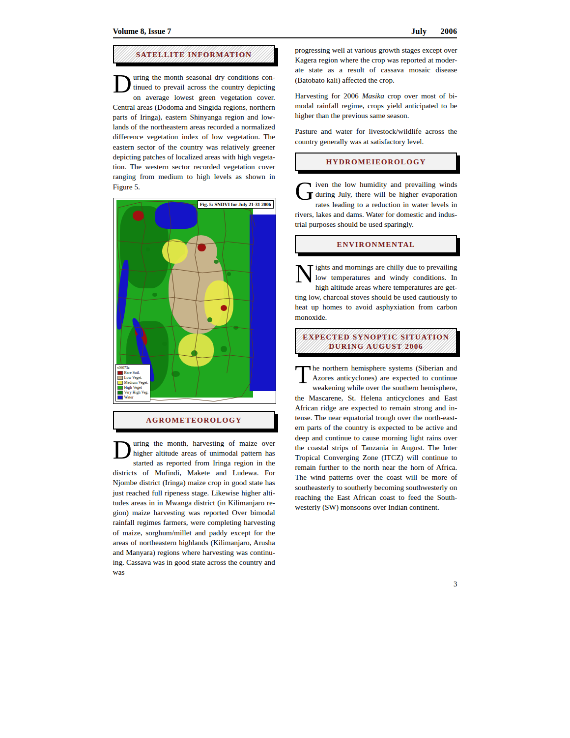Volume 8, Issue 7
July2006
SATELLITE INFORMATION
During the month seasonal dry conditions continued to prevail across the country depicting on average lowest green vegetation cover. Central areas (Dodoma and Singida regions, northern parts of Iringa), eastern Shinyanga region and lowlands of the northeastern areas recorded a normalized difference vegetation index of low vegetation. The eastern sector of the country was relatively greener depicting patches of localized areas with high vegetation. The western sector recorded vegetation cover ranging from medium to high levels as shown in Figure 5.
Fig. 5: SNDVI for July 21-31 2006
s06073z
Bare Soil.
Low Veget.
Medium Veget.
High Veget
Very High Veg.
Water
AGROMETEOROLOGY
During the month, harvesting of maize over higher altitude areas of unimodal pattern has started as reported from Iringa region in the districts of Mufindi, Makete and Ludewa. For Njombe district (Iringa) maize crop in good state has just reached full ripeness stage. Likewise higher altitudes areas in in Mwanga district (in Kilimanjaro region) maize harvesting was reported Over bimodal rainfall regimes farmers, were completing harvesting of maize, sorghum/millet and paddy except for the areas of northeastern highlands (Kilimanjaro, Arusha and Manyara) regions where harvesting was continuing. Cassava was in good state across the country and was
progressing well at various growth stages except over Kagera region where the crop was reported at moderate state as a result of cassava mosaic disease (Batobato kali) affected the crop.
Harvesting for 2006 Masika crop over most of bimodal rainfall regime, crops yield anticipated to be higher than the previous same season.
Pasture and water for livestock/wildlife across the country generally was at satisfactory level.
HYDROMEIEOROLOGY
Given the low humidity and prevailing winds during July, there will be higher evaporation rates leading to a reduction in water levels in rivers, lakes and dams. Water for domestic and industrial purposes should be used sparingly.
ENVIRONMENTAL
Nights and mornings are chilly due to prevailing low temperatures and windy conditions. In high altitude areas where temperatures are getting low, charcoal stoves should be used cautiously to heat up homes to avoid asphyxiation from carbon monoxide.
EXPECTED SYNOPTIC SITUATION
DURING AUGUST 2006
The northern hemisphere systems (Siberian and Azores anticyclones) are expected to continue weakening while over the southern hemisphere, the Mascarene, St. Helena anticyclones and East African ridge are expected to remain strong and intense. The near equatorial trough over the north-eastern parts of the country is expected to be active and deep and continue to cause morning light rains over the coastal strips of Tanzania in August. The Inter Tropical Converging Zone (ITCZ) will continue to remain further to the north near the horn of Africa. The wind patterns over the coast will be more of southeasterly to southerly becoming southwesterly on reaching the East African coast to feed the South-westerly (SW) monsoons over Indian continent.
3